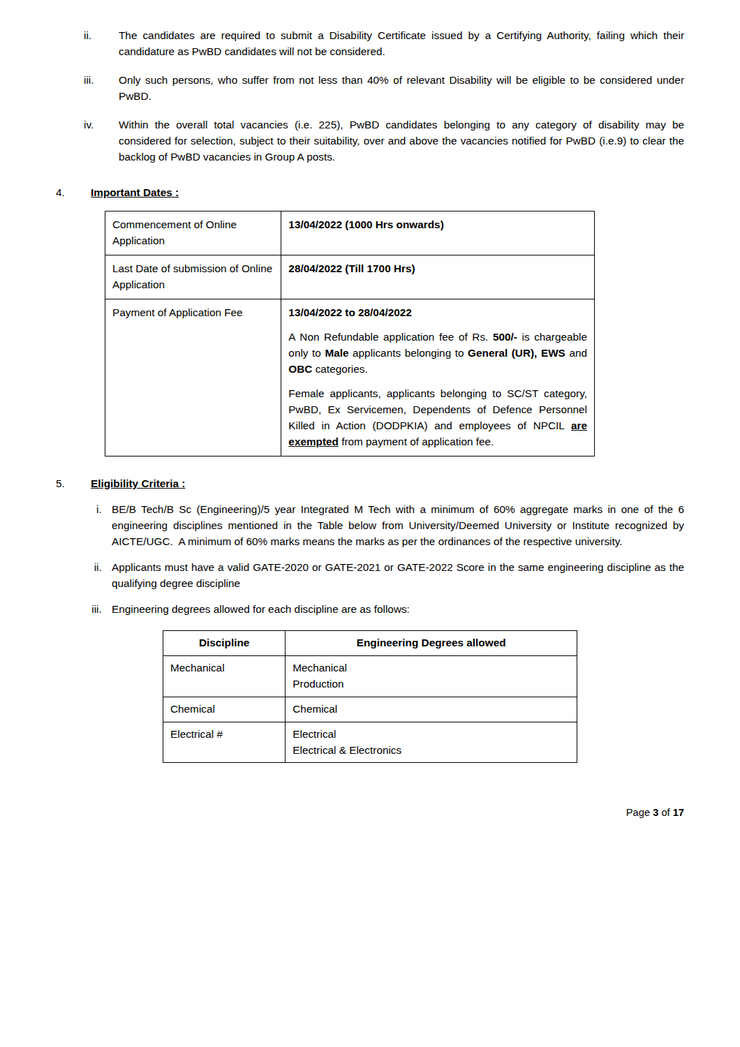ii.
The candidates are required to submit a Disability Certificate issued by a Certifying Authority, failing which their candidature as PwBD candidates will not be considered.
iii.
Only such persons, who suffer from not less than 40% of relevant Disability will be eligible to be considered under PwBD.
iv.
Within the overall total vacancies (i.e. 225), PwBD candidates belonging to any category of disability may be considered for selection, subject to their suitability, over and above the vacancies notified for PwBD (i.e.9) to clear the backlog of PwBD vacancies in Group A posts.
4.
Important Dates :
| Commencement of Online Application | 13/04/2022 (1000 Hrs onwards) |
| Last Date of submission of Online Application | 28/04/2022 (Till 1700 Hrs) |
| Payment of Application Fee | 13/04/2022 to 28/04/2022 A Non Refundable application fee of Rs. 500/- is chargeable only to Male applicants belonging to General (UR), EWS and OBC categories. Female applicants, applicants belonging to SC/ST category, PwBD, Ex Servicemen, Dependents of Defence Personnel Killed in Action (DODPKIA) and employees of NPCIL are exempted from payment of application fee. |
5.
Eligibility Criteria :
BE/B Tech/B Sc (Engineering)/5 year Integrated M Tech with a minimum of 60% aggregate marks in one of the 6 engineering disciplines mentioned in the Table below from University/Deemed University or Institute recognized by AICTE/UGC. A minimum of 60% marks means the marks as per the ordinances of the respective university.
Applicants must have a valid GATE-2020 or GATE-2021 or GATE-2022 Score in the same engineering discipline as the qualifying degree discipline
Engineering degrees allowed for each discipline are as follows:
| Discipline | Engineering Degrees allowed |
| --- | --- |
| Mechanical | Mechanical Production |
| Chemical | Chemical |
| Electrical # | Electrical Electrical & Electronics |
Page 3 of 17